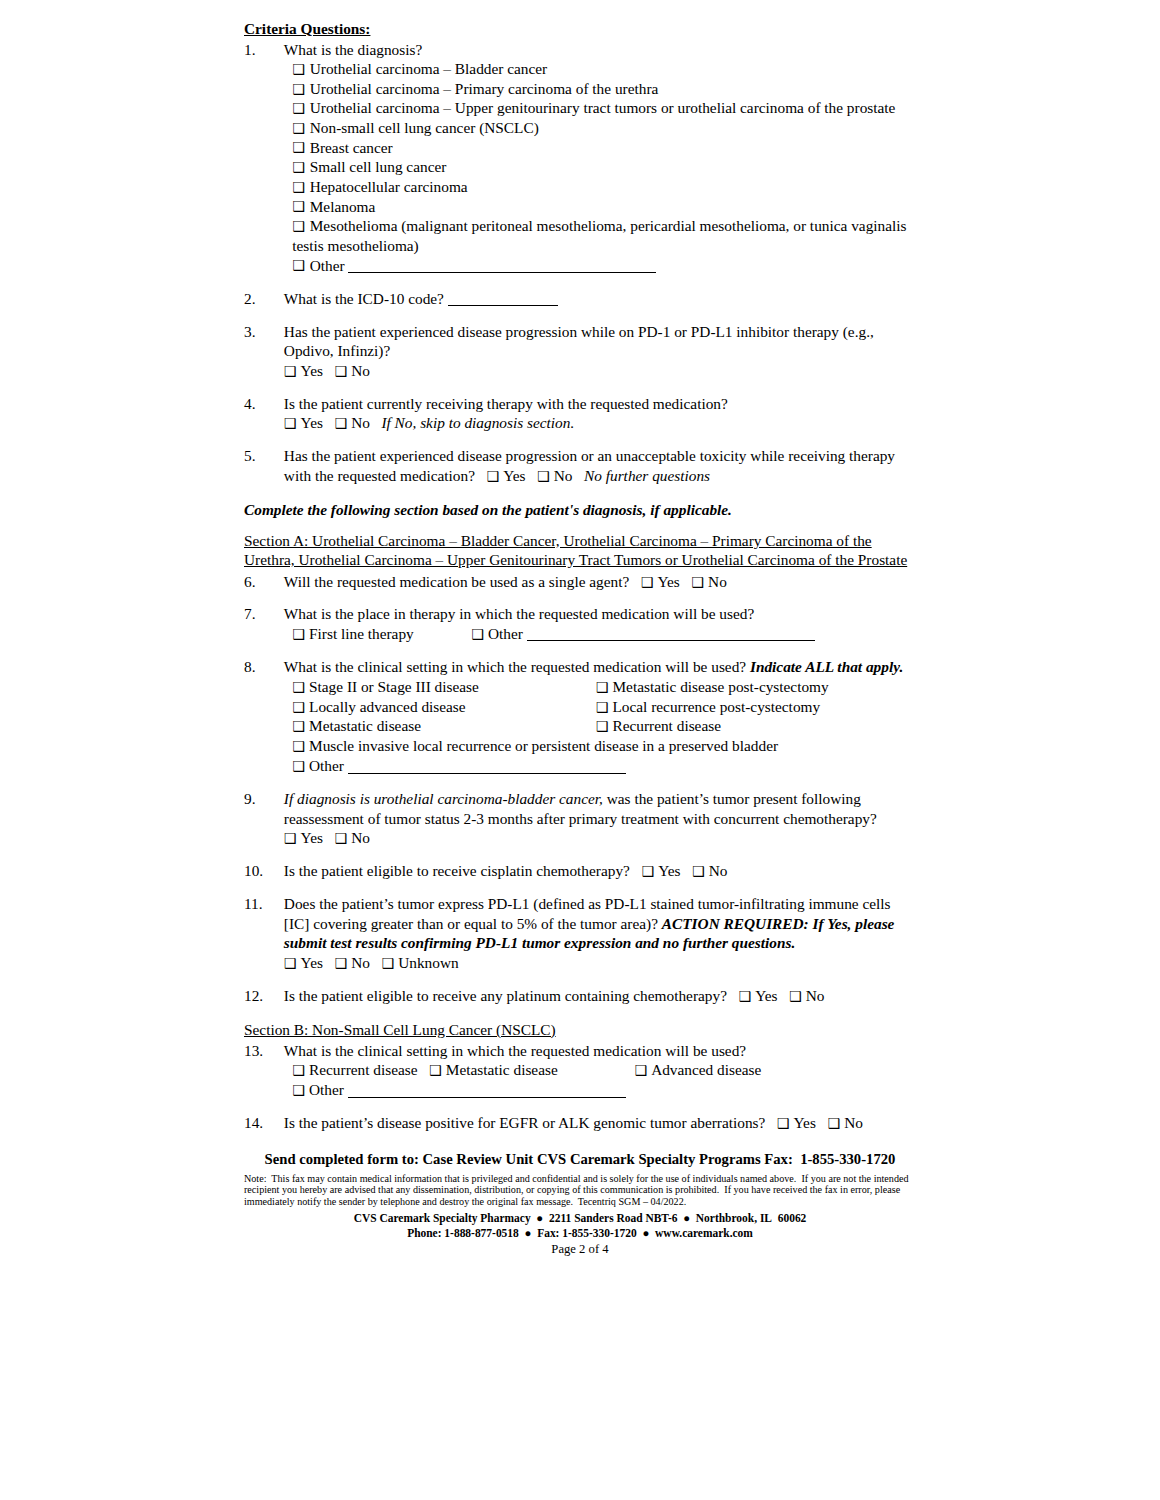Criteria Questions:
1. What is the diagnosis?
Urothelial carcinoma – Bladder cancer
Urothelial carcinoma – Primary carcinoma of the urethra
Urothelial carcinoma – Upper genitourinary tract tumors or urothelial carcinoma of the prostate
Non-small cell lung cancer (NSCLC)
Breast cancer
Small cell lung cancer
Hepatocellular carcinoma
Melanoma
Mesothelioma (malignant peritoneal mesothelioma, pericardial mesothelioma, or tunica vaginalis testis mesothelioma)
Other
2. What is the ICD-10 code?
3. Has the patient experienced disease progression while on PD-1 or PD-L1 inhibitor therapy (e.g., Opdivo, Infinzi)?
Yes No
4. Is the patient currently receiving therapy with the requested medication?
Yes No If No, skip to diagnosis section.
5. Has the patient experienced disease progression or an unacceptable toxicity while receiving therapy with the requested medication? Yes No No further questions
Complete the following section based on the patient's diagnosis, if applicable.
Section A: Urothelial Carcinoma – Bladder Cancer, Urothelial Carcinoma – Primary Carcinoma of the Urethra, Urothelial Carcinoma – Upper Genitourinary Tract Tumors or Urothelial Carcinoma of the Prostate
6. Will the requested medication be used as a single agent? Yes No
7. What is the place in therapy in which the requested medication will be used?
First line therapy Other
8. What is the clinical setting in which the requested medication will be used? Indicate ALL that apply.
Stage II or Stage III disease
Metastatic disease post-cystectomy
Locally advanced disease
Local recurrence post-cystectomy
Metastatic disease
Recurrent disease
Muscle invasive local recurrence or persistent disease in a preserved bladder
Other
9. If diagnosis is urothelial carcinoma-bladder cancer, was the patient’s tumor present following reassessment of tumor status 2-3 months after primary treatment with concurrent chemotherapy? Yes No
10. Is the patient eligible to receive cisplatin chemotherapy? Yes No
11. Does the patient’s tumor express PD-L1 (defined as PD-L1 stained tumor-infiltrating immune cells [IC] covering greater than or equal to 5% of the tumor area)? ACTION REQUIRED: If Yes, please submit test results confirming PD-L1 tumor expression and no further questions. Yes No Unknown
12. Is the patient eligible to receive any platinum containing chemotherapy? Yes No
Section B: Non-Small Cell Lung Cancer (NSCLC)
13. What is the clinical setting in which the requested medication will be used?
Recurrent disease Metastatic disease Advanced disease
Other
14. Is the patient’s disease positive for EGFR or ALK genomic tumor aberrations? Yes No
Send completed form to: Case Review Unit CVS Caremark Specialty Programs Fax: 1-855-330-1720
Note: This fax may contain medical information that is privileged and confidential and is solely for the use of individuals named above. If you are not the intended recipient you hereby are advised that any dissemination, distribution, or copying of this communication is prohibited. If you have received the fax in error, please immediately notify the sender by telephone and destroy the original fax message. Tecentriq SGM – 04/2022.
CVS Caremark Specialty Pharmacy ● 2211 Sanders Road NBT-6 ● Northbrook, IL 60062
Phone: 1-888-877-0518 ● Fax: 1-855-330-1720 ● www.caremark.com
Page 2 of 4